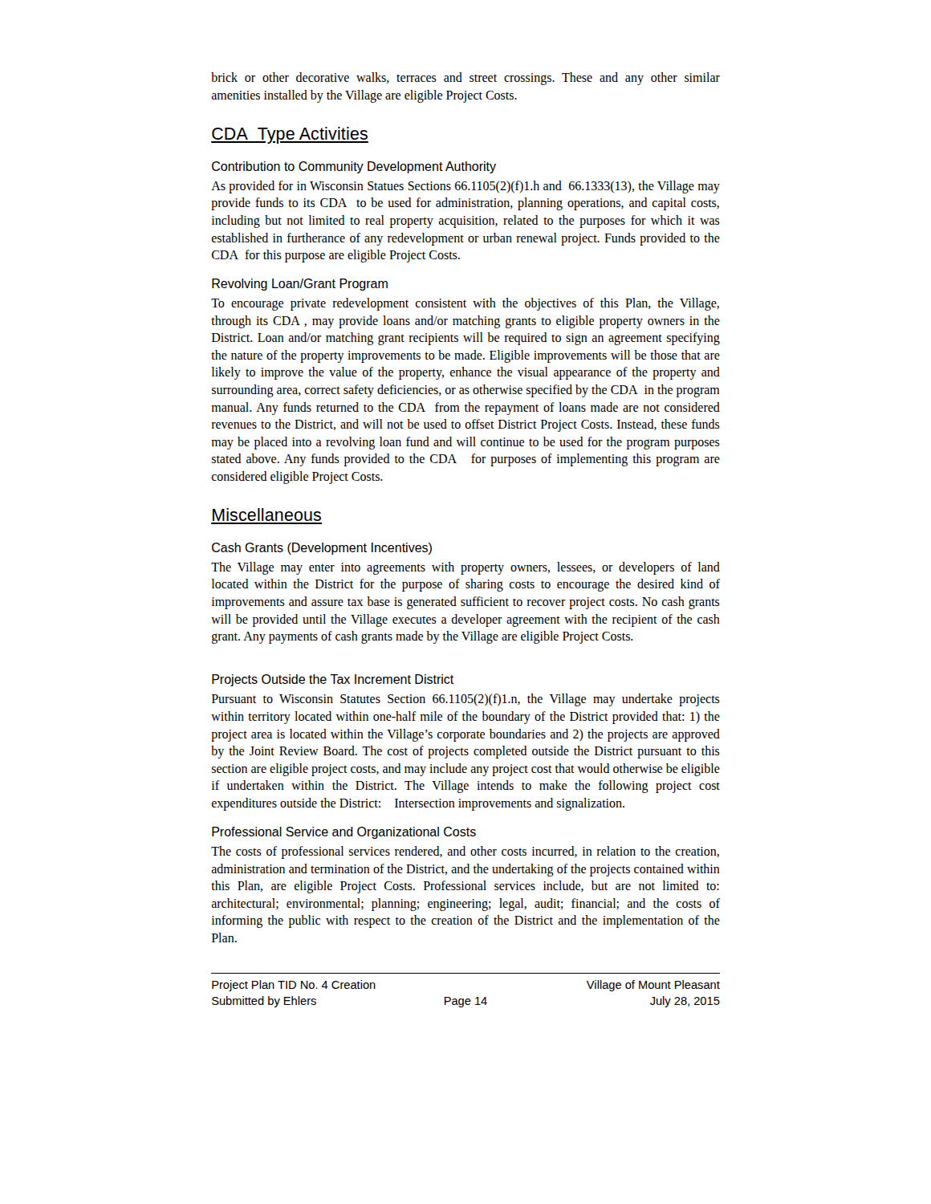brick or other decorative walks, terraces and street crossings. These and any other similar amenities installed by the Village are eligible Project Costs.
CDA Type Activities
Contribution to Community Development Authority
As provided for in Wisconsin Statues Sections 66.1105(2)(f)1.h and 66.1333(13), the Village may provide funds to its CDA to be used for administration, planning operations, and capital costs, including but not limited to real property acquisition, related to the purposes for which it was established in furtherance of any redevelopment or urban renewal project. Funds provided to the CDA for this purpose are eligible Project Costs.
Revolving Loan/Grant Program
To encourage private redevelopment consistent with the objectives of this Plan, the Village, through its CDA , may provide loans and/or matching grants to eligible property owners in the District. Loan and/or matching grant recipients will be required to sign an agreement specifying the nature of the property improvements to be made. Eligible improvements will be those that are likely to improve the value of the property, enhance the visual appearance of the property and surrounding area, correct safety deficiencies, or as otherwise specified by the CDA in the program manual. Any funds returned to the CDA from the repayment of loans made are not considered revenues to the District, and will not be used to offset District Project Costs. Instead, these funds may be placed into a revolving loan fund and will continue to be used for the program purposes stated above. Any funds provided to the CDA for purposes of implementing this program are considered eligible Project Costs.
Miscellaneous
Cash Grants (Development Incentives)
The Village may enter into agreements with property owners, lessees, or developers of land located within the District for the purpose of sharing costs to encourage the desired kind of improvements and assure tax base is generated sufficient to recover project costs. No cash grants will be provided until the Village executes a developer agreement with the recipient of the cash grant. Any payments of cash grants made by the Village are eligible Project Costs.
Projects Outside the Tax Increment District
Pursuant to Wisconsin Statutes Section 66.1105(2)(f)1.n, the Village may undertake projects within territory located within one-half mile of the boundary of the District provided that: 1) the project area is located within the Village’s corporate boundaries and 2) the projects are approved by the Joint Review Board. The cost of projects completed outside the District pursuant to this section are eligible project costs, and may include any project cost that would otherwise be eligible if undertaken within the District. The Village intends to make the following project cost expenditures outside the District: Intersection improvements and signalization.
Professional Service and Organizational Costs
The costs of professional services rendered, and other costs incurred, in relation to the creation, administration and termination of the District, and the undertaking of the projects contained within this Plan, are eligible Project Costs. Professional services include, but are not limited to: architectural; environmental; planning; engineering; legal, audit; financial; and the costs of informing the public with respect to the creation of the District and the implementation of the Plan.
| Project Plan TID No. 4 Creation | | Village of Mount Pleasant |
| Submitted by Ehlers | Page 14 | July 28, 2015 |